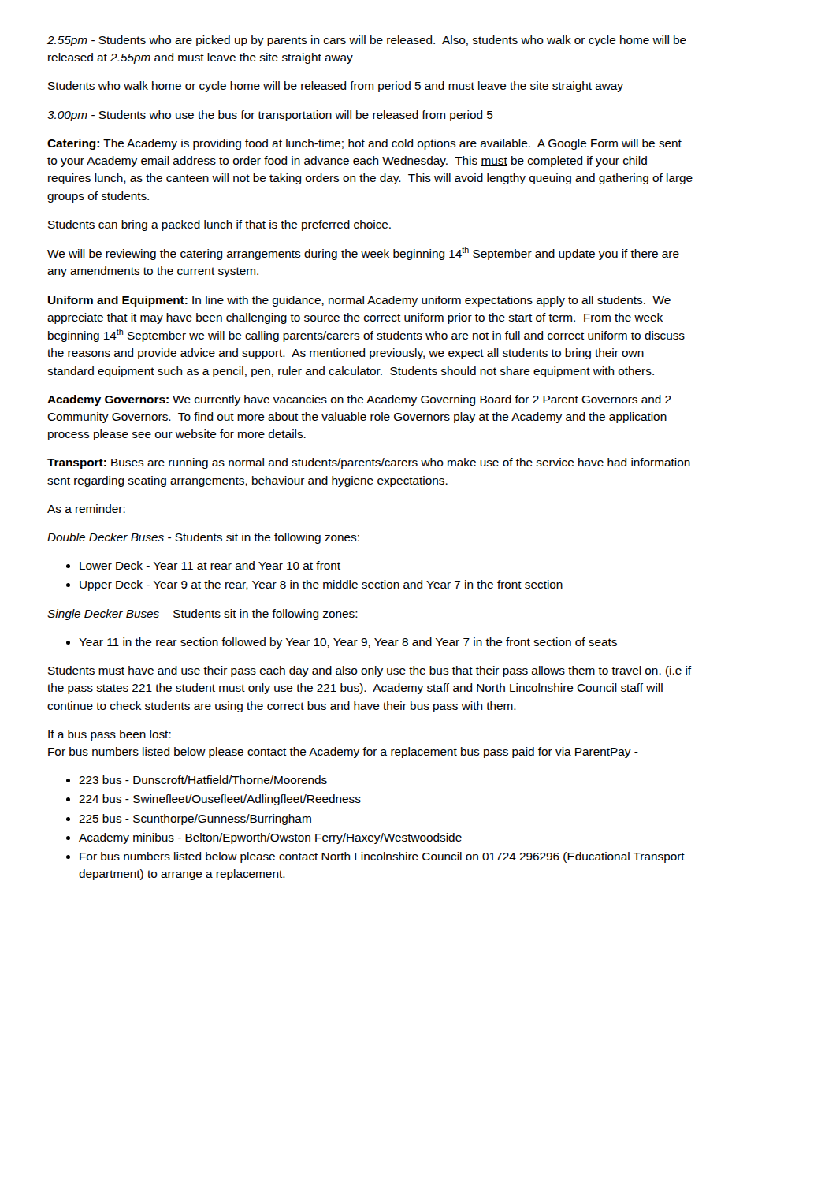2.55pm - Students who are picked up by parents in cars will be released. Also, students who walk or cycle home will be released at 2.55pm and must leave the site straight away
Students who walk home or cycle home will be released from period 5 and must leave the site straight away
3.00pm - Students who use the bus for transportation will be released from period 5
Catering: The Academy is providing food at lunch-time; hot and cold options are available. A Google Form will be sent to your Academy email address to order food in advance each Wednesday. This must be completed if your child requires lunch, as the canteen will not be taking orders on the day. This will avoid lengthy queuing and gathering of large groups of students.
Students can bring a packed lunch if that is the preferred choice.
We will be reviewing the catering arrangements during the week beginning 14th September and update you if there are any amendments to the current system.
Uniform and Equipment: In line with the guidance, normal Academy uniform expectations apply to all students. We appreciate that it may have been challenging to source the correct uniform prior to the start of term. From the week beginning 14th September we will be calling parents/carers of students who are not in full and correct uniform to discuss the reasons and provide advice and support. As mentioned previously, we expect all students to bring their own standard equipment such as a pencil, pen, ruler and calculator. Students should not share equipment with others.
Academy Governors: We currently have vacancies on the Academy Governing Board for 2 Parent Governors and 2 Community Governors. To find out more about the valuable role Governors play at the Academy and the application process please see our website for more details.
Transport: Buses are running as normal and students/parents/carers who make use of the service have had information sent regarding seating arrangements, behaviour and hygiene expectations.
As a reminder:
Double Decker Buses - Students sit in the following zones:
Lower Deck - Year 11 at rear and Year 10 at front
Upper Deck - Year 9 at the rear, Year 8 in the middle section and Year 7 in the front section
Single Decker Buses – Students sit in the following zones:
Year 11 in the rear section followed by Year 10, Year 9, Year 8 and Year 7 in the front section of seats
Students must have and use their pass each day and also only use the bus that their pass allows them to travel on. (i.e if the pass states 221 the student must only use the 221 bus). Academy staff and North Lincolnshire Council staff will continue to check students are using the correct bus and have their bus pass with them.
If a bus pass been lost:
For bus numbers listed below please contact the Academy for a replacement bus pass paid for via ParentPay -
223 bus - Dunscroft/Hatfield/Thorne/Moorends
224 bus - Swinefleet/Ousefleet/Adlingfleet/Reedness
225 bus - Scunthorpe/Gunness/Burringham
Academy minibus - Belton/Epworth/Owston Ferry/Haxey/Westwoodside
For bus numbers listed below please contact North Lincolnshire Council on 01724 296296 (Educational Transport department) to arrange a replacement.